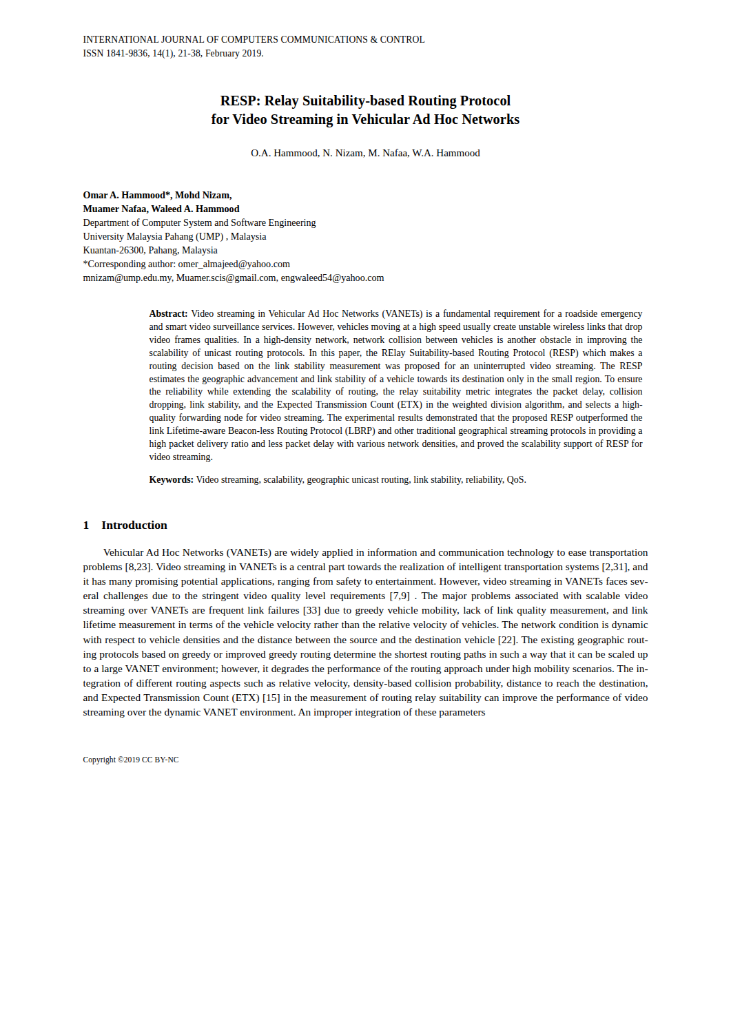INTERNATIONAL JOURNAL OF COMPUTERS COMMUNICATIONS & CONTROL ISSN 1841-9836, 14(1), 21-38, February 2019.
RESP: Relay Suitability-based Routing Protocol
for Video Streaming in Vehicular Ad Hoc Networks
O.A. Hammood, N. Nizam, M. Nafaa, W.A. Hammood
Omar A. Hammood*, Mohd Nizam,
Muamer Nafaa, Waleed A. Hammood
Department of Computer System and Software Engineering
University Malaysia Pahang (UMP) , Malaysia
Kuantan-26300, Pahang, Malaysia
*Corresponding author: omer_almajeed@yahoo.com
mnizam@ump.edu.my, Muamer.scis@gmail.com, engwaleed54@yahoo.com
Abstract: Video streaming in Vehicular Ad Hoc Networks (VANETs) is a fundamental requirement for a roadside emergency and smart video surveillance services. However, vehicles moving at a high speed usually create unstable wireless links that drop video frames qualities. In a high-density network, network collision between vehicles is another obstacle in improving the scalability of unicast routing protocols. In this paper, the RElay Suitability-based Routing Protocol (RESP) which makes a routing decision based on the link stability measurement was proposed for an uninterrupted video streaming. The RESP estimates the geographic advancement and link stability of a vehicle towards its destination only in the small region. To ensure the reliability while extending the scalability of routing, the relay suitability metric integrates the packet delay, collision dropping, link stability, and the Expected Transmission Count (ETX) in the weighted division algorithm, and selects a high-quality forwarding node for video streaming. The experimental results demonstrated that the proposed RESP outperformed the link Lifetime-aware Beacon-less Routing Protocol (LBRP) and other traditional geographical streaming protocols in providing a high packet delivery ratio and less packet delay with various network densities, and proved the scalability support of RESP for video streaming.
Keywords: Video streaming, scalability, geographic unicast routing, link stability, reliability, QoS.
1 Introduction
Vehicular Ad Hoc Networks (VANETs) are widely applied in information and communication technology to ease transportation problems [8,23]. Video streaming in VANETs is a central part towards the realization of intelligent transportation systems [2,31], and it has many promising potential applications, ranging from safety to entertainment. However, video streaming in VANETs faces several challenges due to the stringent video quality level requirements [7,9] . The major problems associated with scalable video streaming over VANETs are frequent link failures [33] due to greedy vehicle mobility, lack of link quality measurement, and link lifetime measurement in terms of the vehicle velocity rather than the relative velocity of vehicles. The network condition is dynamic with respect to vehicle densities and the distance between the source and the destination vehicle [22]. The existing geographic routing protocols based on greedy or improved greedy routing determine the shortest routing paths in such a way that it can be scaled up to a large VANET environment; however, it degrades the performance of the routing approach under high mobility scenarios. The integration of different routing aspects such as relative velocity, density-based collision probability, distance to reach the destination, and Expected Transmission Count (ETX) [15] in the measurement of routing relay suitability can improve the performance of video streaming over the dynamic VANET environment. An improper integration of these parameters
Copyright ©2019 CC BY-NC